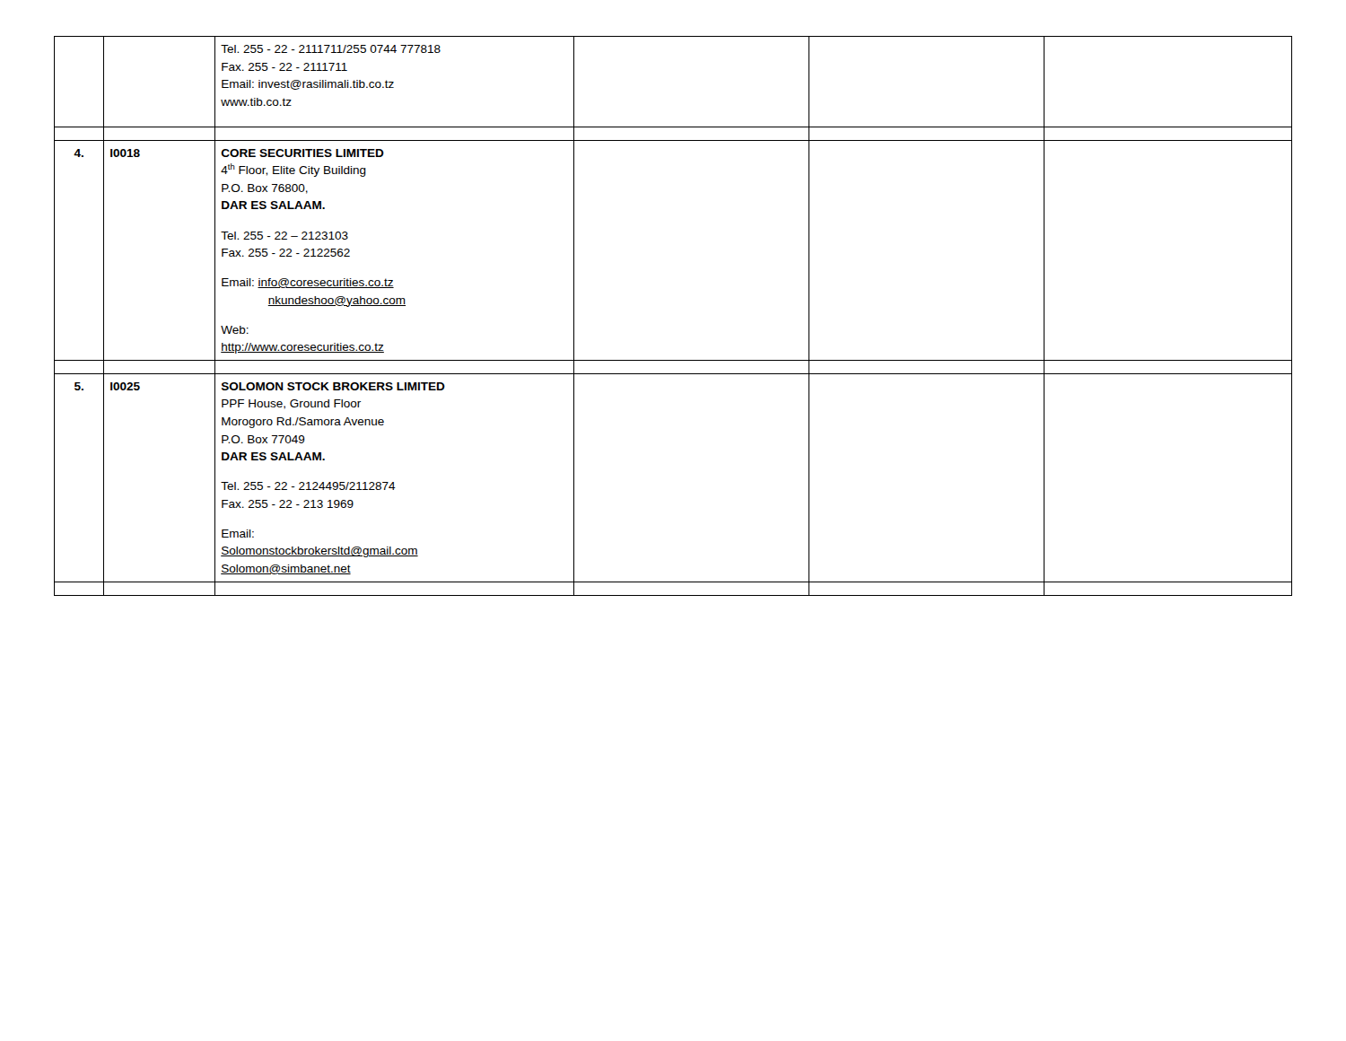| | | Tel. 255 - 22 - 2111711/255 0744 777818 Fax. 255 - 22 - 2111711 Email: invest@rasilimali.tib.co.tz www.tib.co.tz | | | |
| 4. | I0018 | CORE SECURITIES LIMITED 4 th Floor, Elite City Building P.O. Box 76800, DAR ES SALAAM. Tel. 255 - 22 – 2123103 Fax. 255 - 22 - 2122562 Email: info@coresecurities.co.tz nkundeshoo@yahoo.com Web: http://www.coresecurities.co.tz | | | |
| 5. | I0025 | SOLOMON STOCK BROKERS LIMITED PPF House, Ground Floor Morogoro Rd./Samora Avenue P.O. Box 77049 DAR ES SALAAM. Tel. 255 - 22 - 2124495/2112874 Fax. 255 - 22 - 213 1969 Email: Solomonstockbrokersltd@gmail.com Solomon@simbanet.net | | | |